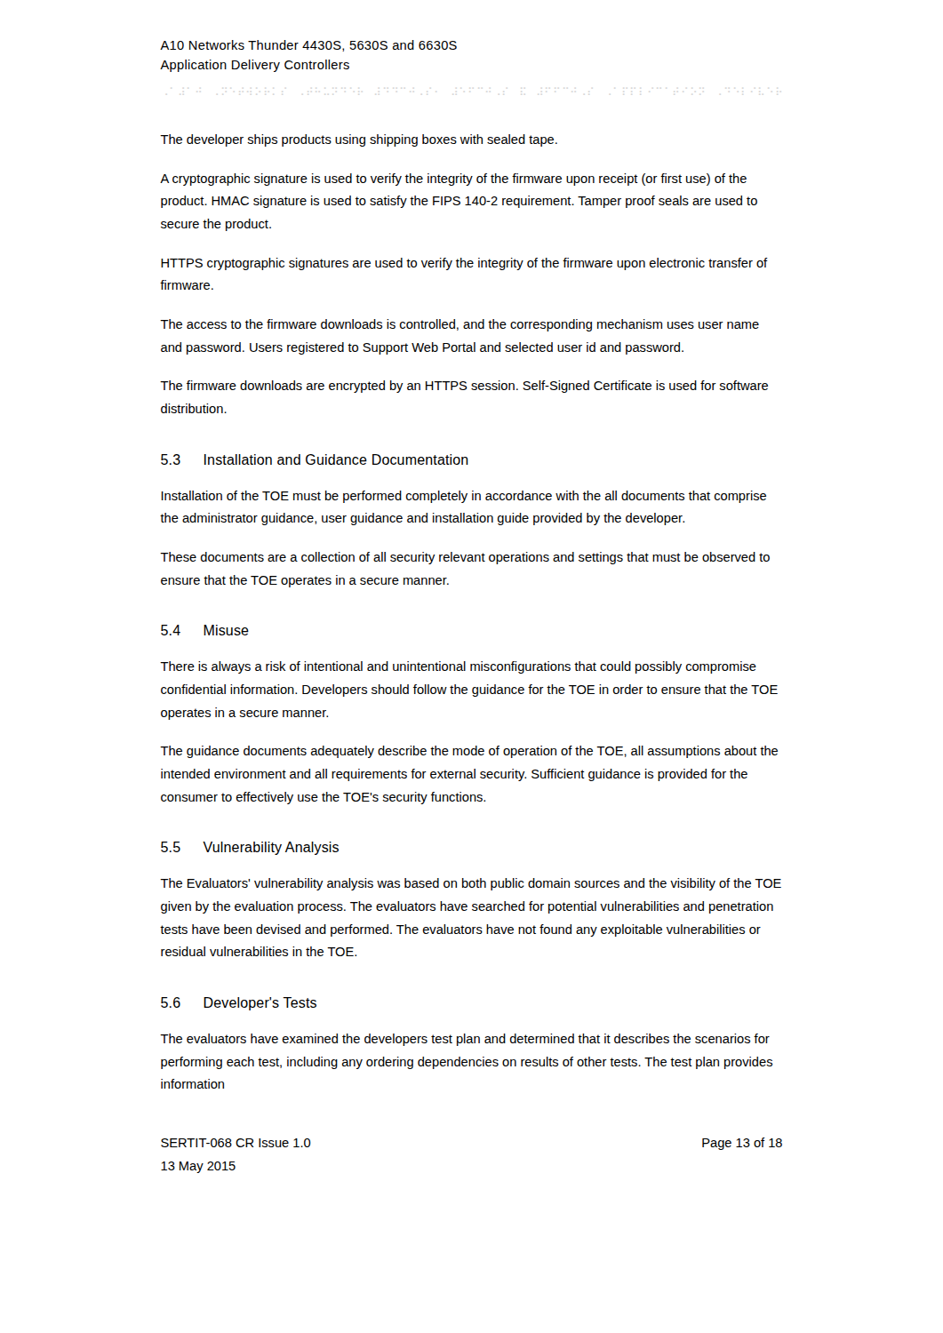A10 Networks Thunder 4430S, 5630S and 6630S
Application Delivery Controllers
⠠⠁⠼⠁⠚⠀⠠⠝⠑⠞⠺⠕⠗⠅⠎⠀⠠⠞⠓⠥⠝⠙⠑⠗⠀⠼⠙⠙⠉⠚⠠⠎⠂⠀⠼⠑⠋⠉⠚⠠⠎⠀⠯⠀⠼⠋⠋⠉⠚⠠⠎⠀⠠⠁⠏⠏⠇⠊⠉⠁⠞⠊⠕⠝⠀⠠⠙⠑⠇⠊⠧⠑⠗⠽⠀⠠⠉⠕⠝⠞⠗⠕⠇⠇⠑⠗⠎
The developer ships products using shipping boxes with sealed tape.
A cryptographic signature is used to verify the integrity of the firmware upon receipt (or first use) of the product. HMAC signature is used to satisfy the FIPS 140-2 requirement. Tamper proof seals are used to secure the product.
HTTPS cryptographic signatures are used to verify the integrity of the firmware upon electronic transfer of firmware.
The access to the firmware downloads is controlled, and the corresponding mechanism uses user name and password. Users registered to Support Web Portal and selected user id and password.
The firmware downloads are encrypted by an HTTPS session. Self-Signed Certificate is used for software distribution.
5.3 Installation and Guidance Documentation
Installation of the TOE must be performed completely in accordance with the all documents that comprise the administrator guidance, user guidance and installation guide provided by the developer.
These documents are a collection of all security relevant operations and settings that must be observed to ensure that the TOE operates in a secure manner.
5.4 Misuse
There is always a risk of intentional and unintentional misconfigurations that could possibly compromise confidential information. Developers should follow the guidance for the TOE in order to ensure that the TOE operates in a secure manner.
The guidance documents adequately describe the mode of operation of the TOE, all assumptions about the intended environment and all requirements for external security. Sufficient guidance is provided for the consumer to effectively use the TOE's security functions.
5.5 Vulnerability Analysis
The Evaluators' vulnerability analysis was based on both public domain sources and the visibility of the TOE given by the evaluation process. The evaluators have searched for potential vulnerabilities and penetration tests have been devised and performed. The evaluators have not found any exploitable vulnerabilities or residual vulnerabilities in the TOE.
5.6 Developer's Tests
The evaluators have examined the developers test plan and determined that it describes the scenarios for performing each test, including any ordering dependencies on results of other tests. The test plan provides information
SERTIT-068 CR Issue 1.0
13 May 2015
Page 13 of 18